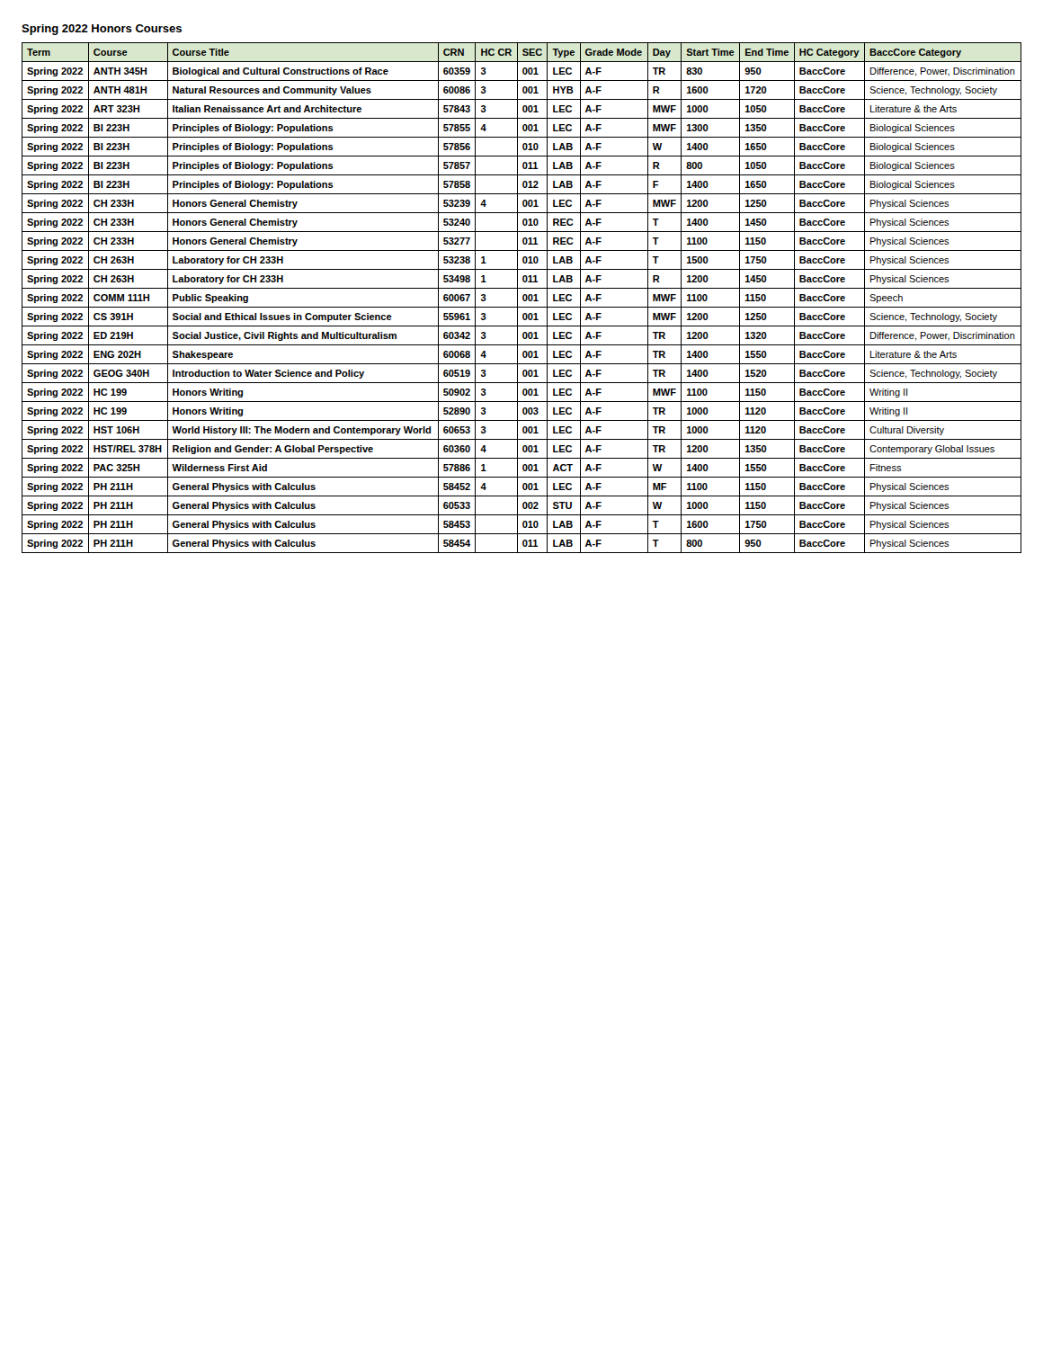Spring 2022 Honors Courses
| Term | Course | Course Title | CRN | HC CR | SEC | Type | Grade Mode | Day | Start Time | End Time | HC Category | BaccCore Category |
| --- | --- | --- | --- | --- | --- | --- | --- | --- | --- | --- | --- | --- |
| Spring 2022 | ANTH 345H | Biological and Cultural Constructions of Race | 60359 | 3 | 001 | LEC | A-F | TR | 830 | 950 | BaccCore | Difference, Power, Discrimination |
| Spring 2022 | ANTH 481H | Natural Resources and Community Values | 60086 | 3 | 001 | HYB | A-F | R | 1600 | 1720 | BaccCore | Science, Technology, Society |
| Spring 2022 | ART 323H | Italian Renaissance Art and Architecture | 57843 | 3 | 001 | LEC | A-F | MWF | 1000 | 1050 | BaccCore | Literature & the Arts |
| Spring 2022 | BI 223H | Principles of Biology: Populations | 57855 | 4 | 001 | LEC | A-F | MWF | 1300 | 1350 | BaccCore | Biological Sciences |
| Spring 2022 | BI 223H | Principles of Biology: Populations | 57856 | | 010 | LAB | A-F | W | 1400 | 1650 | BaccCore | Biological Sciences |
| Spring 2022 | BI 223H | Principles of Biology: Populations | 57857 | | 011 | LAB | A-F | R | 800 | 1050 | BaccCore | Biological Sciences |
| Spring 2022 | BI 223H | Principles of Biology: Populations | 57858 | | 012 | LAB | A-F | F | 1400 | 1650 | BaccCore | Biological Sciences |
| Spring 2022 | CH 233H | Honors General Chemistry | 53239 | 4 | 001 | LEC | A-F | MWF | 1200 | 1250 | BaccCore | Physical Sciences |
| Spring 2022 | CH 233H | Honors General Chemistry | 53240 | | 010 | REC | A-F | T | 1400 | 1450 | BaccCore | Physical Sciences |
| Spring 2022 | CH 233H | Honors General Chemistry | 53277 | | 011 | REC | A-F | T | 1100 | 1150 | BaccCore | Physical Sciences |
| Spring 2022 | CH 263H | Laboratory for CH 233H | 53238 | 1 | 010 | LAB | A-F | T | 1500 | 1750 | BaccCore | Physical Sciences |
| Spring 2022 | CH 263H | Laboratory for CH 233H | 53498 | 1 | 011 | LAB | A-F | R | 1200 | 1450 | BaccCore | Physical Sciences |
| Spring 2022 | COMM 111H | Public Speaking | 60067 | 3 | 001 | LEC | A-F | MWF | 1100 | 1150 | BaccCore | Speech |
| Spring 2022 | CS 391H | Social and Ethical Issues in Computer Science | 55961 | 3 | 001 | LEC | A-F | MWF | 1200 | 1250 | BaccCore | Science, Technology, Society |
| Spring 2022 | ED 219H | Social Justice, Civil Rights and Multiculturalism | 60342 | 3 | 001 | LEC | A-F | TR | 1200 | 1320 | BaccCore | Difference, Power, Discrimination |
| Spring 2022 | ENG 202H | Shakespeare | 60068 | 4 | 001 | LEC | A-F | TR | 1400 | 1550 | BaccCore | Literature & the Arts |
| Spring 2022 | GEOG 340H | Introduction to Water Science and Policy | 60519 | 3 | 001 | LEC | A-F | TR | 1400 | 1520 | BaccCore | Science, Technology, Society |
| Spring 2022 | HC 199 | Honors Writing | 50902 | 3 | 001 | LEC | A-F | MWF | 1100 | 1150 | BaccCore | Writing II |
| Spring 2022 | HC 199 | Honors Writing | 52890 | 3 | 003 | LEC | A-F | TR | 1000 | 1120 | BaccCore | Writing II |
| Spring 2022 | HST 106H | World History III: The Modern and Contemporary World | 60653 | 3 | 001 | LEC | A-F | TR | 1000 | 1120 | BaccCore | Cultural Diversity |
| Spring 2022 | HST/REL 378H | Religion and Gender: A Global Perspective | 60360 | 4 | 001 | LEC | A-F | TR | 1200 | 1350 | BaccCore | Contemporary Global Issues |
| Spring 2022 | PAC 325H | Wilderness First Aid | 57886 | 1 | 001 | ACT | A-F | W | 1400 | 1550 | BaccCore | Fitness |
| Spring 2022 | PH 211H | General Physics with Calculus | 58452 | 4 | 001 | LEC | A-F | MF | 1100 | 1150 | BaccCore | Physical Sciences |
| Spring 2022 | PH 211H | General Physics with Calculus | 60533 | | 002 | STU | A-F | W | 1000 | 1150 | BaccCore | Physical Sciences |
| Spring 2022 | PH 211H | General Physics with Calculus | 58453 | | 010 | LAB | A-F | T | 1600 | 1750 | BaccCore | Physical Sciences |
| Spring 2022 | PH 211H | General Physics with Calculus | 58454 | | 011 | LAB | A-F | T | 800 | 950 | BaccCore | Physical Sciences |